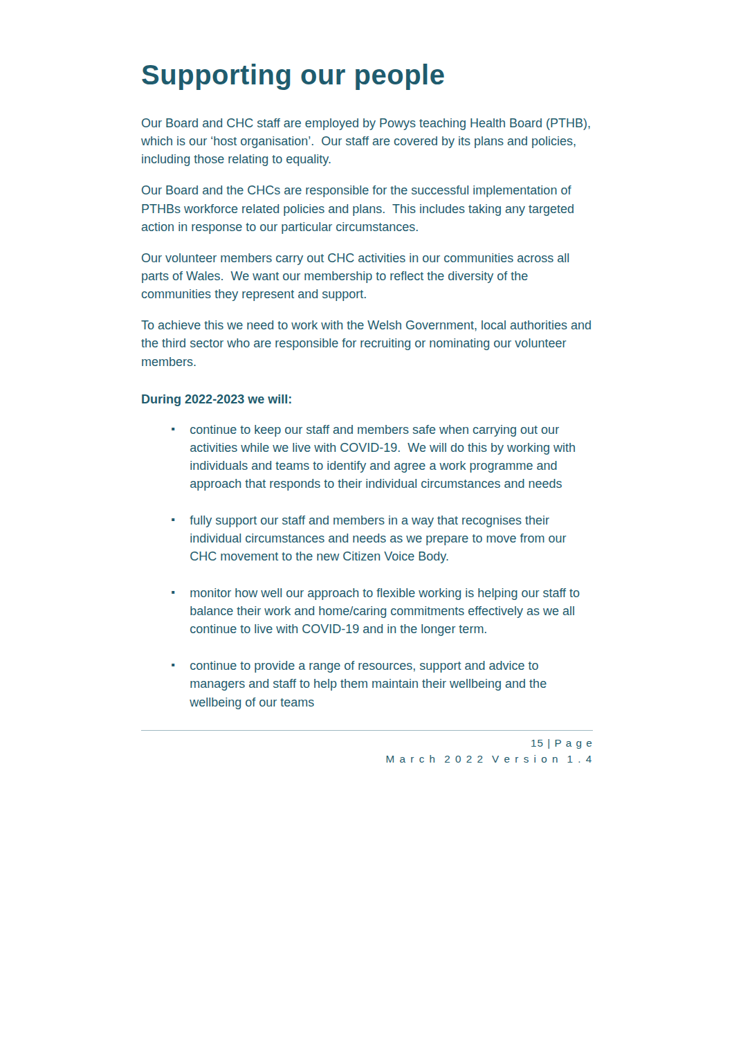Supporting our people
Our Board and CHC staff are employed by Powys teaching Health Board (PTHB), which is our ‘host organisation’. Our staff are covered by its plans and policies, including those relating to equality.
Our Board and the CHCs are responsible for the successful implementation of PTHBs workforce related policies and plans. This includes taking any targeted action in response to our particular circumstances.
Our volunteer members carry out CHC activities in our communities across all parts of Wales. We want our membership to reflect the diversity of the communities they represent and support.
To achieve this we need to work with the Welsh Government, local authorities and the third sector who are responsible for recruiting or nominating our volunteer members.
During 2022-2023 we will:
continue to keep our staff and members safe when carrying out our activities while we live with COVID-19. We will do this by working with individuals and teams to identify and agree a work programme and approach that responds to their individual circumstances and needs
fully support our staff and members in a way that recognises their individual circumstances and needs as we prepare to move from our CHC movement to the new Citizen Voice Body.
monitor how well our approach to flexible working is helping our staff to balance their work and home/caring commitments effectively as we all continue to live with COVID-19 and in the longer term.
continue to provide a range of resources, support and advice to managers and staff to help them maintain their wellbeing and the wellbeing of our teams
15 | P a g e
M a r c h 2 0 2 2 V e r s i o n 1 . 4